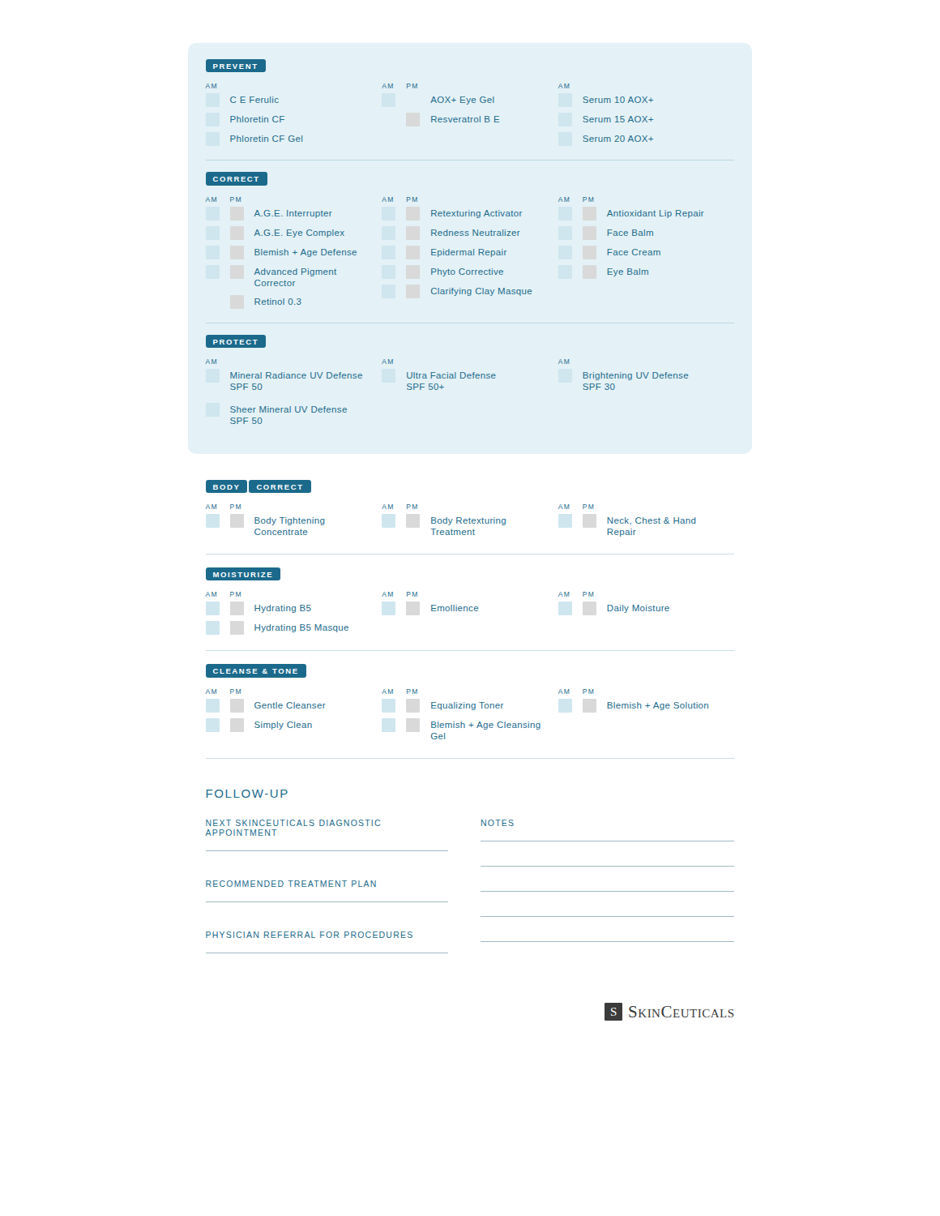Prevent
AM
C E Ferulic
Phloretin CF
Phloretin CF Gel
AM PM
AOX+ Eye Gel
Resveratrol B E
AM
Serum 10 AOX+
Serum 15 AOX+
Serum 20 AOX+
Correct
AM PM
A.G.E. Interrupter
A.G.E. Eye Complex
Blemish + Age Defense
Advanced Pigment Corrector
Retinol 0.3
AM PM
Retexturing Activator
Redness Neutralizer
Epidermal Repair
Phyto Corrective
Clarifying Clay Masque
AM PM
Antioxidant Lip Repair
Face Balm
Face Cream
Eye Balm
Protect
AM
Mineral Radiance UV DefenseSPF 50
Sheer Mineral UV DefenseSPF 50
AM
Ultra Facial DefenseSPF 50+
AM
Brightening UV DefenseSPF 30
Body Correct
AM PM
Body Tightening Concentrate
AM PM
Body Retexturing Treatment
AM PM
Neck, Chest & HandRepair
Moisturize
AM PM
Hydrating B5
Hydrating B5 Masque
AM PM
Emollience
AM PM
Daily Moisture
Cleanse & Tone
AM PM
Gentle Cleanser
Simply Clean
AM PM
Equalizing Toner
Blemish + Age Cleansing Gel
AM PM
Blemish + Age Solution
Follow-up
Next SkinCeuticals Diagnostic Appointment
Recommended Treatment Plan
Physician Referral for Procedures
Notes
SSKINCEUTICALS